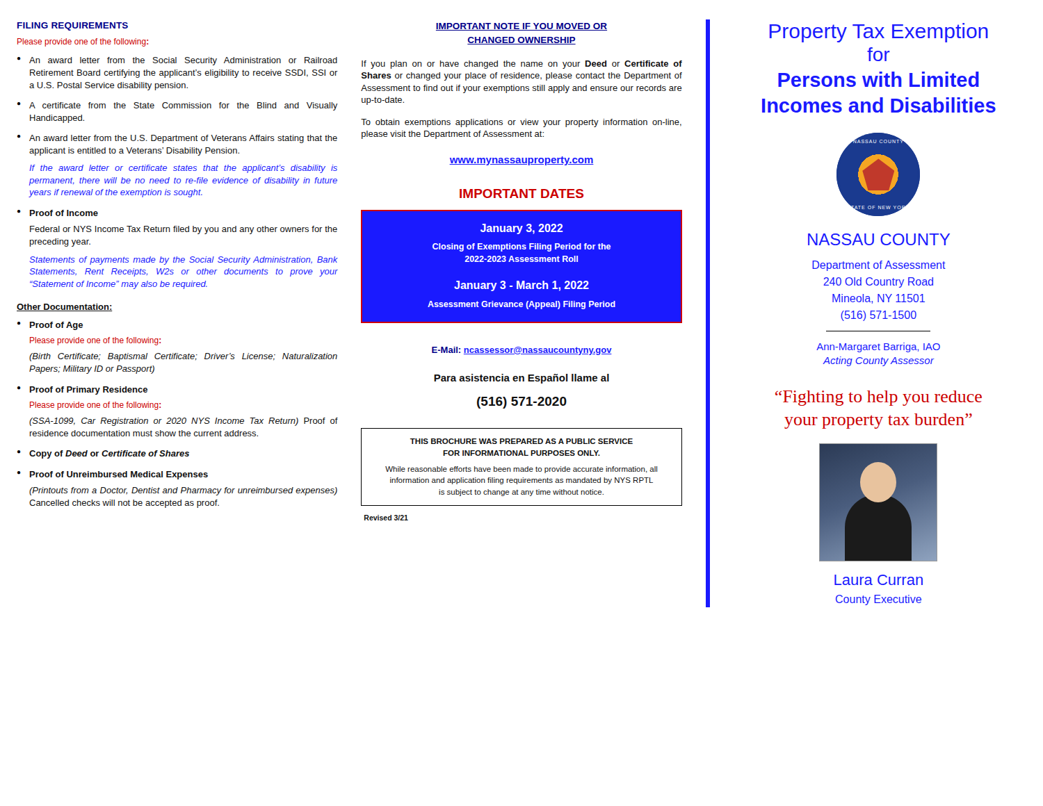FILING REQUIREMENTS
Please provide one of the following:
An award letter from the Social Security Administration or Railroad Retirement Board certifying the applicant’s eligibility to receive SSDI, SSI or a U.S. Postal Service disability pension.
A certificate from the State Commission for the Blind and Visually Handicapped.
An award letter from the U.S. Department of Veterans Affairs stating that the applicant is entitled to a Veterans’ Disability Pension.
If the award letter or certificate states that the applicant’s disability is permanent, there will be no need to re-file evidence of disability in future years if renewal of the exemption is sought.
Proof of Income
Federal or NYS Income Tax Return filed by you and any other owners for the preceding year.
Statements of payments made by the Social Security Administration, Bank Statements, Rent Receipts, W2s or other documents to prove your “Statement of Income” may also be required.
Other Documentation:
Proof of Age
Please provide one of the following:
(Birth Certificate; Baptismal Certificate; Driver’s License; Naturalization Papers; Military ID or Passport)
Proof of Primary Residence
Please provide one of the following:
(SSA-1099, Car Registration or 2020 NYS Income Tax Return) Proof of residence documentation must show the current address.
Copy of Deed or Certificate of Shares
Proof of Unreimbursed Medical Expenses
(Printouts from a Doctor, Dentist and Pharmacy for unreimbursed expenses) Cancelled checks will not be accepted as proof.
IMPORTANT NOTE IF YOU MOVED OR
CHANGED OWNERSHIP
If you plan on or have changed the name on your Deed or Certificate of Shares or changed your place of residence, please contact the Department of Assessment to find out if your exemptions still apply and ensure our records are up-to-date.
To obtain exemptions applications or view your property information on-line, please visit the Department of Assessment at:
www.mynassauproperty.com
IMPORTANT DATES
January 3, 2022
Closing of Exemptions Filing Period for the
2022-2023 Assessment Roll
January 3 - March 1, 2022
Assessment Grievance (Appeal) Filing Period
E-Mail: ncassessor@nassaucountyny.gov
Para asistencia en Español llame al
(516) 571-2020
THIS BROCHURE WAS PREPARED AS A PUBLIC SERVICE
FOR INFORMATIONAL PURPOSES ONLY. While reasonable efforts have been made to provide accurate information, all information and application filing requirements as mandated by NYS RPTL
is subject to change at any time without notice.
Revised 3/21
Property Tax Exemption for Persons with Limited Incomes and Disabilities
NASSAU COUNTY
Department of Assessment
240 Old Country Road
Mineola, NY 11501
(516) 571-1500
Ann-Margaret Barriga, IAO Acting County Assessor
“Fighting to help you reduce
your property tax burden”
Laura Curran
County Executive